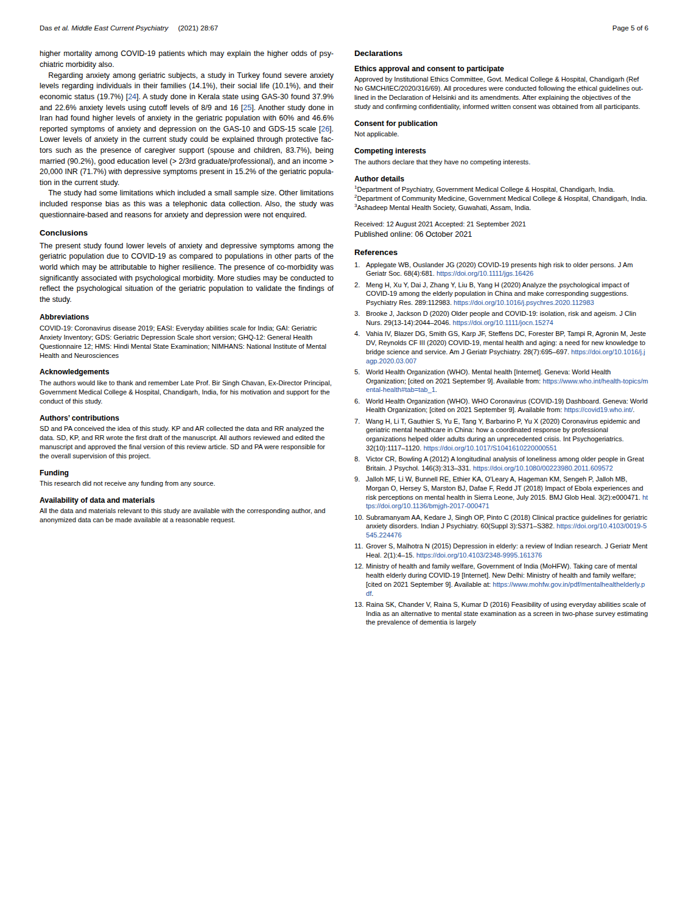Das et al. Middle East Current Psychiatry (2021) 28:67
Page 5 of 6
higher mortality among COVID-19 patients which may explain the higher odds of psychiatric morbidity also.
Regarding anxiety among geriatric subjects, a study in Turkey found severe anxiety levels regarding individuals in their families (14.1%), their social life (10.1%), and their economic status (19.7%) [24]. A study done in Kerala state using GAS-30 found 37.9% and 22.6% anxiety levels using cutoff levels of 8/9 and 16 [25]. Another study done in Iran had found higher levels of anxiety in the geriatric population with 60% and 46.6% reported symptoms of anxiety and depression on the GAS-10 and GDS-15 scale [26]. Lower levels of anxiety in the current study could be explained through protective factors such as the presence of caregiver support (spouse and children, 83.7%), being married (90.2%), good education level (> 2/3rd graduate/professional), and an income > 20,000 INR (71.7%) with depressive symptoms present in 15.2% of the geriatric population in the current study.
The study had some limitations which included a small sample size. Other limitations included response bias as this was a telephonic data collection. Also, the study was questionnaire-based and reasons for anxiety and depression were not enquired.
Conclusions
The present study found lower levels of anxiety and depressive symptoms among the geriatric population due to COVID-19 as compared to populations in other parts of the world which may be attributable to higher resilience. The presence of co-morbidity was significantly associated with psychological morbidity. More studies may be conducted to reflect the psychological situation of the geriatric population to validate the findings of the study.
Abbreviations
COVID-19: Coronavirus disease 2019; EASI: Everyday abilities scale for India; GAI: Geriatric Anxiety Inventory; GDS: Geriatric Depression Scale short version; GHQ-12: General Health Questionnaire 12; HMS: Hindi Mental State Examination; NIMHANS: National Institute of Mental Health and Neurosciences
Acknowledgements
The authors would like to thank and remember Late Prof. Bir Singh Chavan, Ex-Director Principal, Government Medical College & Hospital, Chandigarh, India, for his motivation and support for the conduct of this study.
Authors’ contributions
SD and PA conceived the idea of this study. KP and AR collected the data and RR analyzed the data. SD, KP, and RR wrote the first draft of the manuscript. All authors reviewed and edited the manuscript and approved the final version of this review article. SD and PA were responsible for the overall supervision of this project.
Funding
This research did not receive any funding from any source.
Availability of data and materials
All the data and materials relevant to this study are available with the corresponding author, and anonymized data can be made available at a reasonable request.
Declarations
Ethics approval and consent to participate
Approved by Institutional Ethics Committee, Govt. Medical College & Hospital, Chandigarh (Ref No GMCH/IEC/2020/316/69). All procedures were conducted following the ethical guidelines outlined in the Declaration of Helsinki and its amendments. After explaining the objectives of the study and confirming confidentiality, informed written consent was obtained from all participants.
Consent for publication
Not applicable.
Competing interests
The authors declare that they have no competing interests.
Author details
1Department of Psychiatry, Government Medical College & Hospital, Chandigarh, India. 2Department of Community Medicine, Government Medical College & Hospital, Chandigarh, India. 3Ashadeep Mental Health Society, Guwahati, Assam, India.
Received: 12 August 2021 Accepted: 21 September 2021
Published online: 06 October 2021
References
Applegate WB, Ouslander JG (2020) COVID-19 presents high risk to older persons. J Am Geriatr Soc. 68(4):681. https://doi.org/10.1111/jgs.16426
Meng H, Xu Y, Dai J, Zhang Y, Liu B, Yang H (2020) Analyze the psychological impact of COVID-19 among the elderly population in China and make corresponding suggestions. Psychiatry Res. 289:112983. https://doi.org/10.1016/j.psychres.2020.112983
Brooke J, Jackson D (2020) Older people and COVID-19: isolation, risk and ageism. J Clin Nurs. 29(13-14):2044–2046. https://doi.org/10.1111/jocn.15274
Vahia IV, Blazer DG, Smith GS, Karp JF, Steffens DC, Forester BP, Tampi R, Agronin M, Jeste DV, Reynolds CF III (2020) COVID-19, mental health and aging: a need for new knowledge to bridge science and service. Am J Geriatr Psychiatry. 28(7):695–697. https://doi.org/10.1016/j.jagp.2020.03.007
World Health Organization (WHO). Mental health [Internet]. Geneva: World Health Organization; [cited on 2021 September 9]. Available from: https://www.who.int/health-topics/mental-health#tab=tab_1.
World Health Organization (WHO). WHO Coronavirus (COVID-19) Dashboard. Geneva: World Health Organization; [cited on 2021 September 9]. Available from: https://covid19.who.int/.
Wang H, Li T, Gauthier S, Yu E, Tang Y, Barbarino P, Yu X (2020) Coronavirus epidemic and geriatric mental healthcare in China: how a coordinated response by professional organizations helped older adults during an unprecedented crisis. Int Psychogeriatrics. 32(10):1117–1120. https://doi.org/10.1017/S1041610220000551
Victor CR, Bowling A (2012) A longitudinal analysis of loneliness among older people in Great Britain. J Psychol. 146(3):313–331. https://doi.org/10.1080/00223980.2011.609572
Jalloh MF, Li W, Bunnell RE, Ethier KA, O'Leary A, Hageman KM, Sengeh P, Jalloh MB, Morgan O, Hersey S, Marston BJ, Dafae F, Redd JT (2018) Impact of Ebola experiences and risk perceptions on mental health in Sierra Leone, July 2015. BMJ Glob Heal. 3(2):e000471. https://doi.org/10.1136/bmjgh-2017-000471
Subramanyam AA, Kedare J, Singh OP, Pinto C (2018) Clinical practice guidelines for geriatric anxiety disorders. Indian J Psychiatry. 60(Suppl 3):S371–S382. https://doi.org/10.4103/0019-5545.224476
Grover S, Malhotra N (2015) Depression in elderly: a review of Indian research. J Geriatr Ment Heal. 2(1):4–15. https://doi.org/10.4103/2348-9995.161376
Ministry of health and family welfare, Government of India (MoHFW). Taking care of mental health elderly during COVID-19 [Internet]. New Delhi: Ministry of health and family welfare; [cited on 2021 September 9]. Available at: https://www.mohfw.gov.in/pdf/mentalhealthelderly.pdf.
Raina SK, Chander V, Raina S, Kumar D (2016) Feasibility of using everyday abilities scale of India as an alternative to mental state examination as a screen in two-phase survey estimating the prevalence of dementia is largely